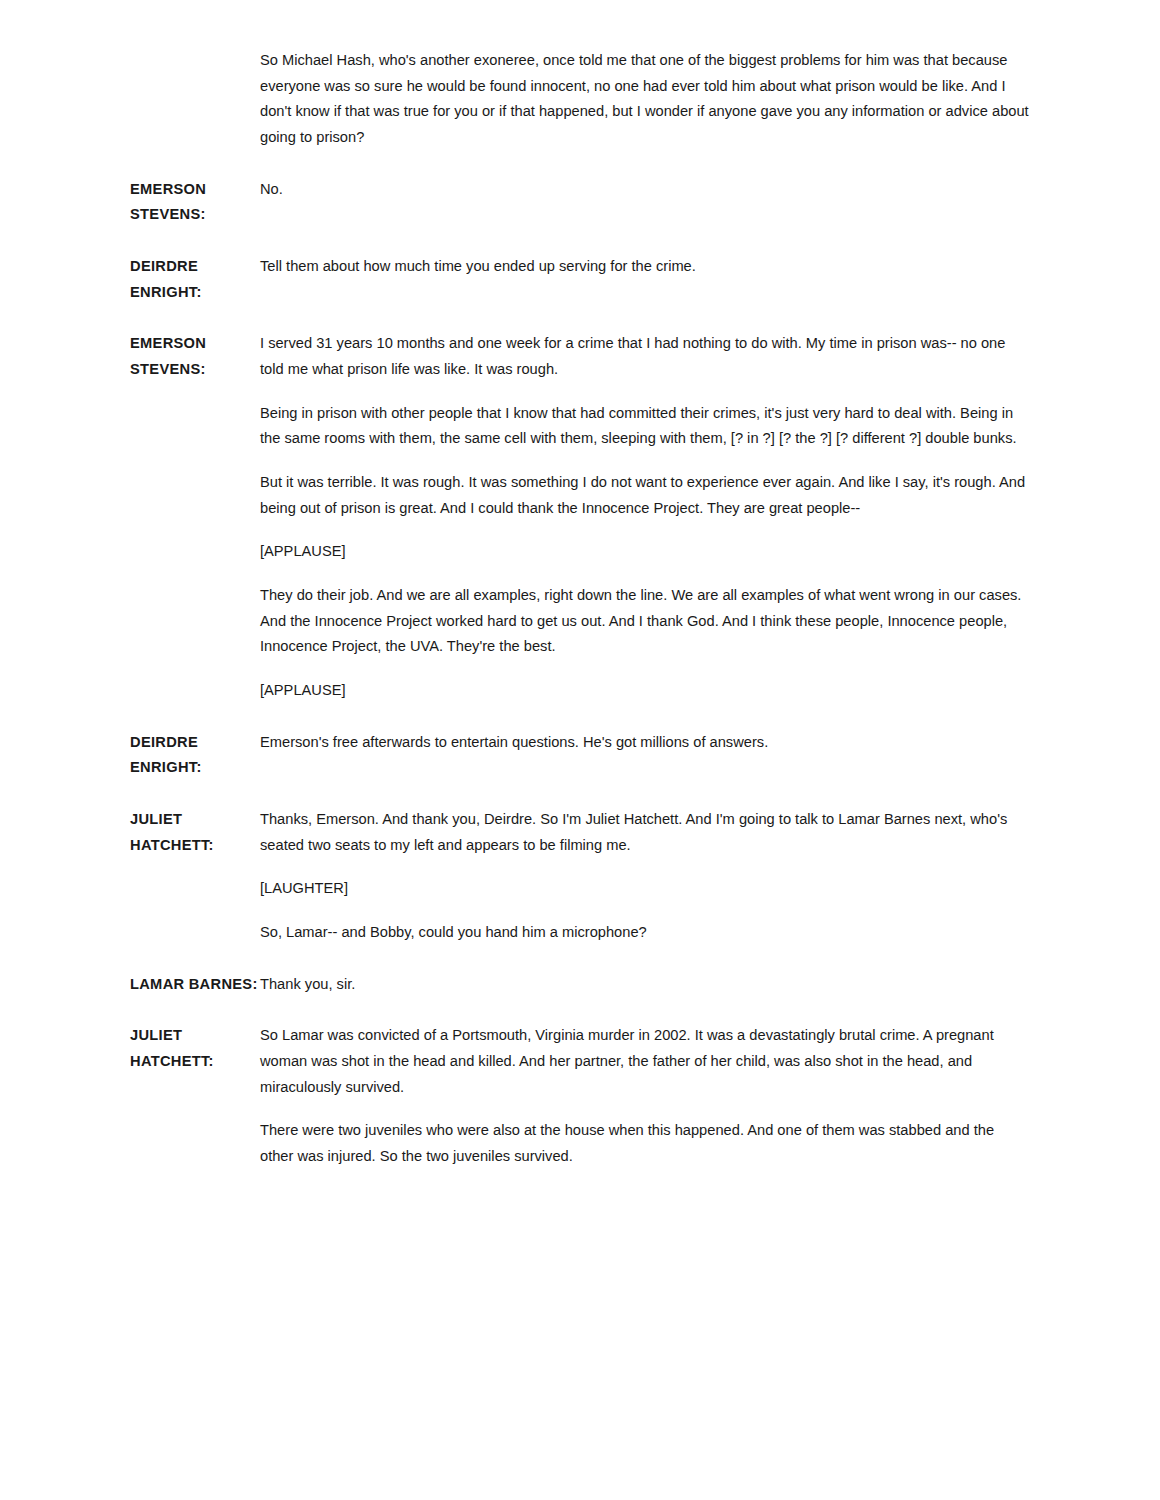| | So Michael Hash, who's another exoneree, once told me that one of the biggest problems for him was that because everyone was so sure he would be found innocent, no one had ever told him about what prison would be like. And I don't know if that was true for you or if that happened, but I wonder if anyone gave you any information or advice about going to prison? |
| EMERSON STEVENS: | No. |
| DEIRDRE ENRIGHT: | Tell them about how much time you ended up serving for the crime. |
| EMERSON STEVENS: | I served 31 years 10 months and one week for a crime that I had nothing to do with. My time in prison was-- no one told me what prison life was like. It was rough. Being in prison with other people that I know that had committed their crimes, it's just very hard to deal with. Being in the same rooms with them, the same cell with them, sleeping with them, [? in ?] [? the ?] [? different ?] double bunks. But it was terrible. It was rough. It was something I do not want to experience ever again. And like I say, it's rough. And being out of prison is great. And I could thank the Innocence Project. They are great people-- [APPLAUSE] They do their job. And we are all examples, right down the line. We are all examples of what went wrong in our cases. And the Innocence Project worked hard to get us out. And I thank God. And I think these people, Innocence people, Innocence Project, the UVA. They're the best. [APPLAUSE] |
| DEIRDRE ENRIGHT: | Emerson's free afterwards to entertain questions. He's got millions of answers. |
| JULIET HATCHETT: | Thanks, Emerson. And thank you, Deirdre. So I'm Juliet Hatchett. And I'm going to talk to Lamar Barnes next, who's seated two seats to my left and appears to be filming me. [LAUGHTER] So, Lamar-- and Bobby, could you hand him a microphone? |
| LAMAR BARNES: | Thank you, sir. |
| JULIET HATCHETT: | So Lamar was convicted of a Portsmouth, Virginia murder in 2002. It was a devastatingly brutal crime. A pregnant woman was shot in the head and killed. And her partner, the father of her child, was also shot in the head, and miraculously survived. There were two juveniles who were also at the house when this happened. And one of them was stabbed and the other was injured. So the two juveniles survived. |